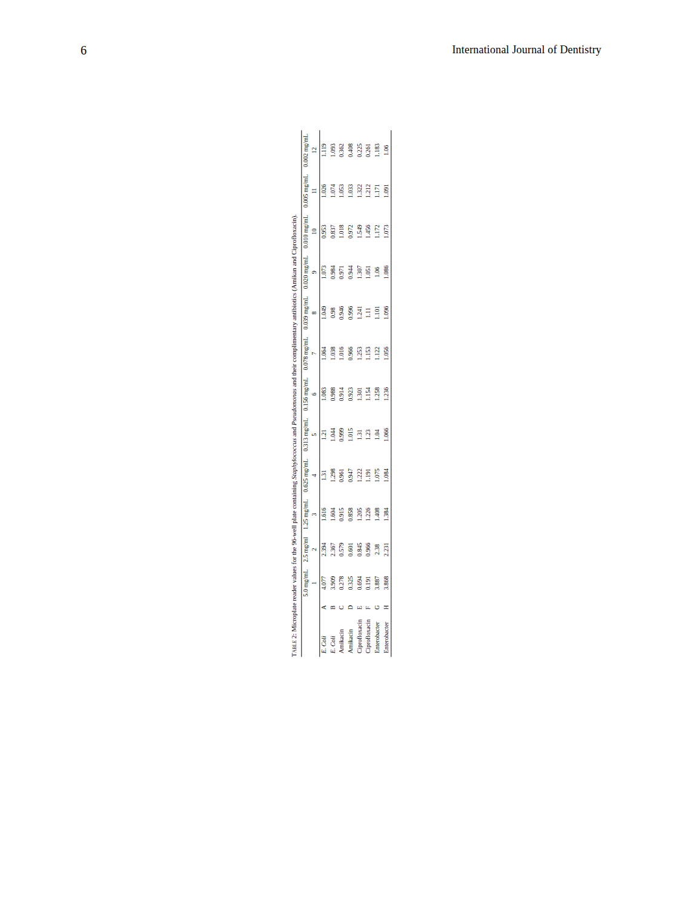6
International Journal of Dentistry
T able 2: Microplate reader values for the 96-well plate containing Staphylococcus and Pseudomonas and their complimentary antibiotics (Amikan and Ciprofloxacin).
| | | 5.0 mg/mL | 2.5 mg/ml | 1.25 mg/mL | 0.625 mg/mL | 0.313 mg/mL | 0.156 mg/mL | 0.078 mg/mL | 0.039 mg/mL | 0.020 mg/mL | 0.010 mg/mL | 0.005 mg/mL | 0.002 mg/mL |
| --- | --- | --- | --- | --- | --- | --- | --- | --- | --- | --- | --- | --- | --- |
| | | 1 | 2 | 3 | 4 | 5 | 6 | 7 | 8 | 9 | 10 | 11 | 12 |
| E. Coli | A | 4.077 | 2.394 | 1.616 | 1.31 | 1.21 | 1.083 | 1.064 | 1.049 | 1.073 | 0.953 | 1.026 | 1.119 |
| E. Coli | B | 3.909 | 2.367 | 1.604 | 1.298 | 1.044 | 0.988 | 1.038 | 0.98 | 0.984 | 0.837 | 1.074 | 1.093 |
| Amikacin | C | 0.278 | 0.579 | 0.915 | 0.961 | 0.999 | 0.914 | 1.016 | 0.946 | 0.971 | 1.018 | 1.053 | 0.362 |
| Amikacin | D | 0.325 | 0.601 | 0.858 | 0.947 | 1.015 | 0.923 | 0.966 | 0.996 | 0.944 | 0.972 | 1.033 | 0.408 |
| Ciprofloxacin | E | 0.694 | 0.845 | 1.205 | 1.222 | 1.31 | 1.301 | 1.253 | 1.241 | 1.307 | 1.549 | 1.322 | 0.225 |
| Ciprofloxacin | F | 0.191 | 0.966 | 1.226 | 1.191 | 1.23 | 1.154 | 1.153 | 1.11 | 1.051 | 1.456 | 1.212 | 0.261 |
| Enterobacter | G | 3.887 | 2.38 | 1.408 | 1.075 | 1.04 | 1.258 | 1.122 | 1.101 | 1.06 | 1.172 | 1.171 | 1.183 |
| Enterobacter | H | 3.868 | 2.231 | 1.384 | 1.084 | 1.066 | 1.236 | 1.056 | 1.096 | 1.086 | 1.073 | 1.091 | 1.06 |